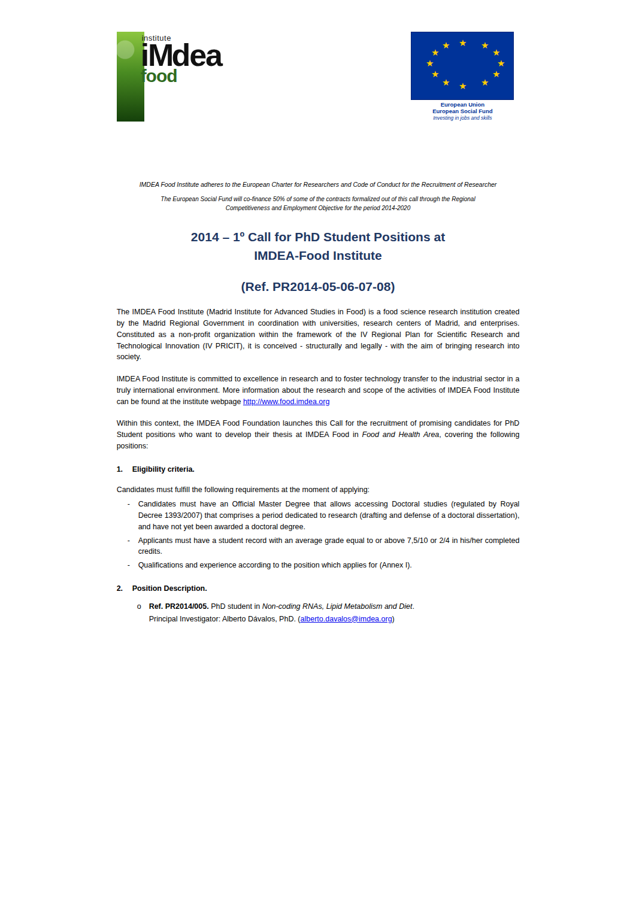institute
iMdea
food
★ ★ ★ ★ ★ ★ ★ ★ ★ ★ ★ ★
European Union
European Social Fund
Investing in jobs and skills
IMDEA Food Institute adheres to the European Charter for Researchers and Code of Conduct for the Recruitment of Researcher
The European Social Fund will co-finance 50% of some of the contracts formalized out of this call through the Regional Competitiveness and Employment Objective for the period 2014-2020
2014 – 1º Call for PhD Student Positions at
IMDEA-Food Institute (Ref. PR2014-05-06-07-08)
The IMDEA Food Institute (Madrid Institute for Advanced Studies in Food) is a food science research institution created by the Madrid Regional Government in coordination with universities, research centers of Madrid, and enterprises. Constituted as a non-profit organization within the framework of the IV Regional Plan for Scientific Research and Technological Innovation (IV PRICIT), it is conceived - structurally and legally - with the aim of bringing research into society.
IMDEA Food Institute is committed to excellence in research and to foster technology transfer to the industrial sector in a truly international environment. More information about the research and scope of the activities of IMDEA Food Institute can be found at the institute webpage http://www.food.imdea.org
Within this context, the IMDEA Food Foundation launches this Call for the recruitment of promising candidates for PhD Student positions who want to develop their thesis at IMDEA Food in Food and Health Area, covering the following positions:
1. Eligibility criteria.
Candidates must fulfill the following requirements at the moment of applying:
Candidates must have an Official Master Degree that allows accessing Doctoral studies (regulated by Royal Decree 1393/2007) that comprises a period dedicated to research (drafting and defense of a doctoral dissertation), and have not yet been awarded a doctoral degree.
Applicants must have a student record with an average grade equal to or above 7,5/10 or 2/4 in his/her completed credits.
Qualifications and experience according to the position which applies for (Annex I).
2. Position Description.
Ref. PR2014/005. PhD student in Non-coding RNAs, Lipid Metabolism and Diet. Principal Investigator: Alberto Dávalos, PhD. (alberto.davalos@imdea.org)